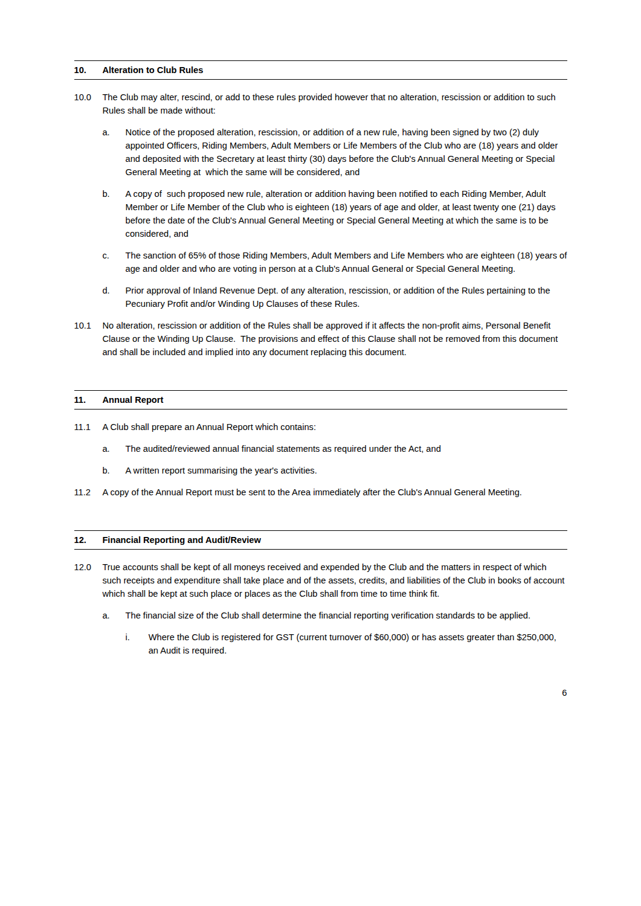10. Alteration to Club Rules
10.0 The Club may alter, rescind, or add to these rules provided however that no alteration, rescission or addition to such Rules shall be made without:
a. Notice of the proposed alteration, rescission, or addition of a new rule, having been signed by two (2) duly appointed Officers, Riding Members, Adult Members or Life Members of the Club who are (18) years and older and deposited with the Secretary at least thirty (30) days before the Club's Annual General Meeting or Special General Meeting at which the same will be considered, and
b. A copy of such proposed new rule, alteration or addition having been notified to each Riding Member, Adult Member or Life Member of the Club who is eighteen (18) years of age and older, at least twenty one (21) days before the date of the Club's Annual General Meeting or Special General Meeting at which the same is to be considered, and
c. The sanction of 65% of those Riding Members, Adult Members and Life Members who are eighteen (18) years of age and older and who are voting in person at a Club's Annual General or Special General Meeting.
d. Prior approval of Inland Revenue Dept. of any alteration, rescission, or addition of the Rules pertaining to the Pecuniary Profit and/or Winding Up Clauses of these Rules.
10.1 No alteration, rescission or addition of the Rules shall be approved if it affects the non-profit aims, Personal Benefit Clause or the Winding Up Clause. The provisions and effect of this Clause shall not be removed from this document and shall be included and implied into any document replacing this document.
11. Annual Report
11.1 A Club shall prepare an Annual Report which contains:
a. The audited/reviewed annual financial statements as required under the Act, and
b. A written report summarising the year's activities.
11.2 A copy of the Annual Report must be sent to the Area immediately after the Club's Annual General Meeting.
12. Financial Reporting and Audit/Review
12.0 True accounts shall be kept of all moneys received and expended by the Club and the matters in respect of which such receipts and expenditure shall take place and of the assets, credits, and liabilities of the Club in books of account which shall be kept at such place or places as the Club shall from time to time think fit.
a. The financial size of the Club shall determine the financial reporting verification standards to be applied.
i. Where the Club is registered for GST (current turnover of $60,000) or has assets greater than $250,000, an Audit is required.
6